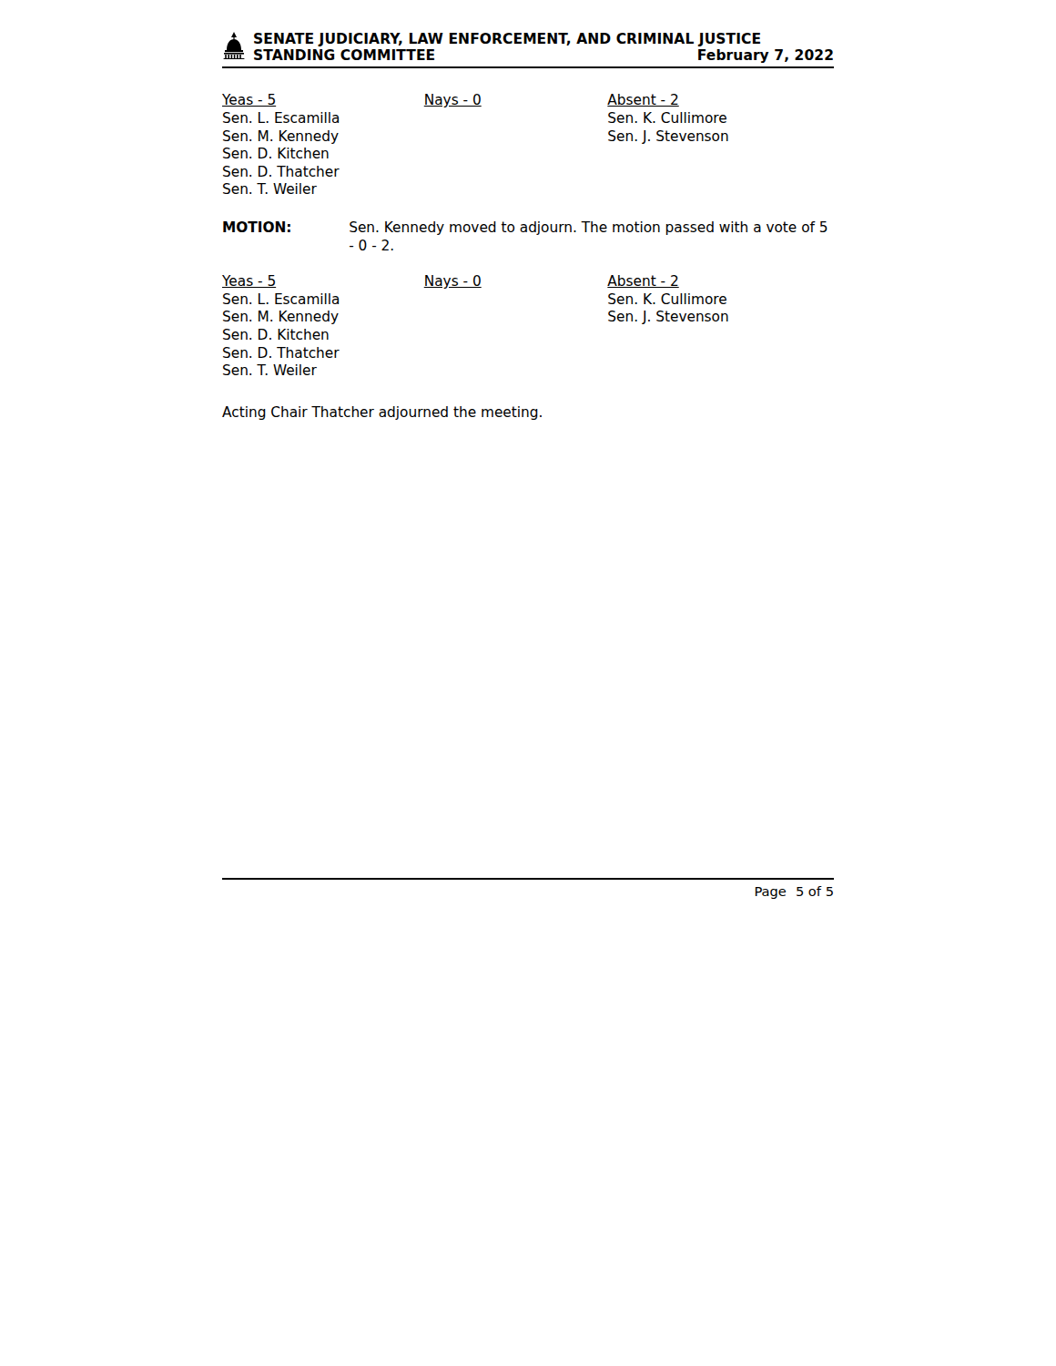Senate Judiciary, Law Enforcement, and Criminal Justice
Standing Committee February 7, 2022
Yeas - 5
Sen. L. Escamilla
Sen. M. Kennedy
Sen. D. Kitchen
Sen. D. Thatcher
Sen. T. Weiler
Nays - 0
Absent - 2
Sen. K. Cullimore
Sen. J. Stevenson
Motion:
Sen. Kennedy moved to adjourn. The motion passed with a vote of 5 - 0 - 2.
Yeas - 5
Sen. L. Escamilla
Sen. M. Kennedy
Sen. D. Kitchen
Sen. D. Thatcher
Sen. T. Weiler
Nays - 0
Absent - 2
Sen. K. Cullimore
Sen. J. Stevenson
Acting Chair Thatcher adjourned the meeting.
Page5 of 5